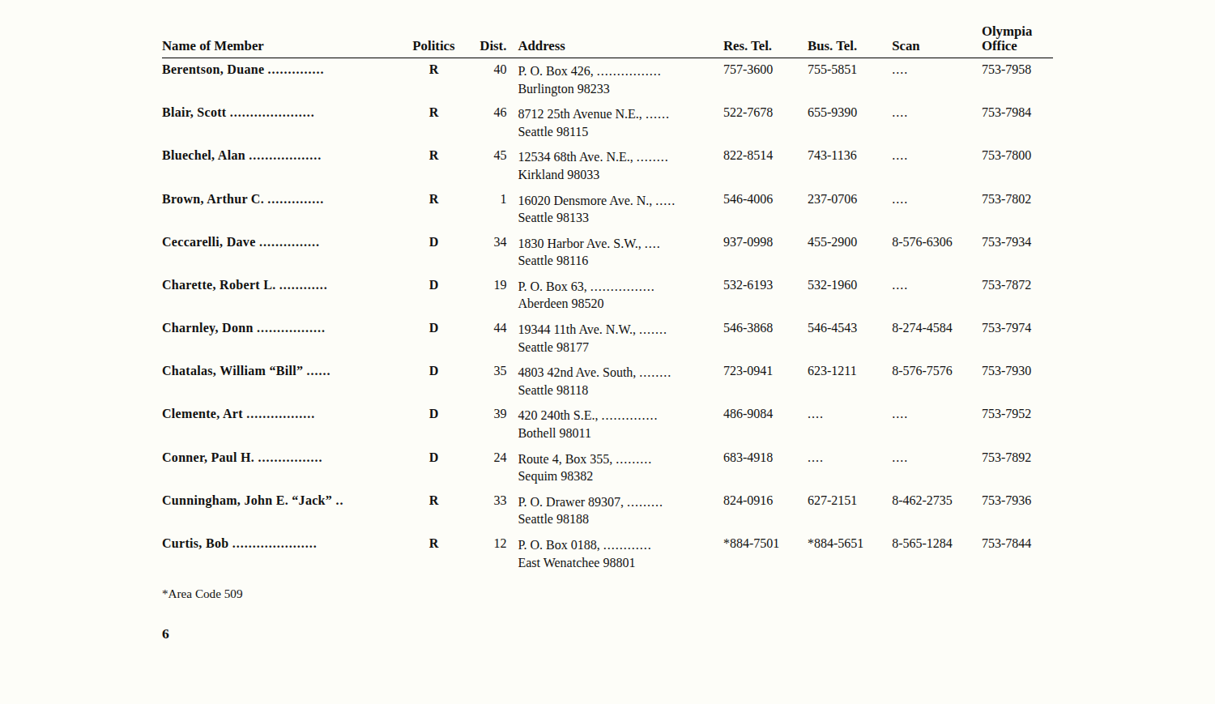| Name of Member | Politics | Dist. | Address | Res. Tel. | Bus. Tel. | Scan | Olympia Office |
| --- | --- | --- | --- | --- | --- | --- | --- |
| Berentson, Duane .............. | R | 40 | P. O. Box 426, ................ Burlington 98233 | 757-3600 | 755-5851 | .... | 753-7958 |
| Blair, Scott ..................... | R | 46 | 8712 25th Avenue N.E., ...... Seattle 98115 | 522-7678 | 655-9390 | .... | 753-7984 |
| Bluechel, Alan .................. | R | 45 | 12534 68th Ave. N.E., ........ Kirkland 98033 | 822-8514 | 743-1136 | .... | 753-7800 |
| Brown, Arthur C. .............. | R | 1 | 16020 Densmore Ave. N., ..... Seattle 98133 | 546-4006 | 237-0706 | .... | 753-7802 |
| Ceccarelli, Dave ............... | D | 34 | 1830 Harbor Ave. S.W., .... Seattle 98116 | 937-0998 | 455-2900 | 8-576-6306 | 753-7934 |
| Charette, Robert L. ............ | D | 19 | P. O. Box 63, ................ Aberdeen 98520 | 532-6193 | 532-1960 | .... | 753-7872 |
| Charnley, Donn ................. | D | 44 | 19344 11th Ave. N.W., ....... Seattle 98177 | 546-3868 | 546-4543 | 8-274-4584 | 753-7974 |
| Chatalas, William “Bill” ...... | D | 35 | 4803 42nd Ave. South, ........ Seattle 98118 | 723-0941 | 623-1211 | 8-576-7576 | 753-7930 |
| Clemente, Art ................. | D | 39 | 420 240th S.E., .............. Bothell 98011 | 486-9084 | .... | .... | 753-7952 |
| Conner, Paul H. ................ | D | 24 | Route 4, Box 355, ......... Sequim 98382 | 683-4918 | .... | .... | 753-7892 |
| Cunningham, John E. “Jack” .. | R | 33 | P. O. Drawer 89307, ......... Seattle 98188 | 824-0916 | 627-2151 | 8-462-2735 | 753-7936 |
| Curtis, Bob ..................... | R | 12 | P. O. Box 0188, ............ East Wenatchee 98801 | *884-7501 | *884-5651 | 8-565-1284 | 753-7844 |
*Area Code 509
6